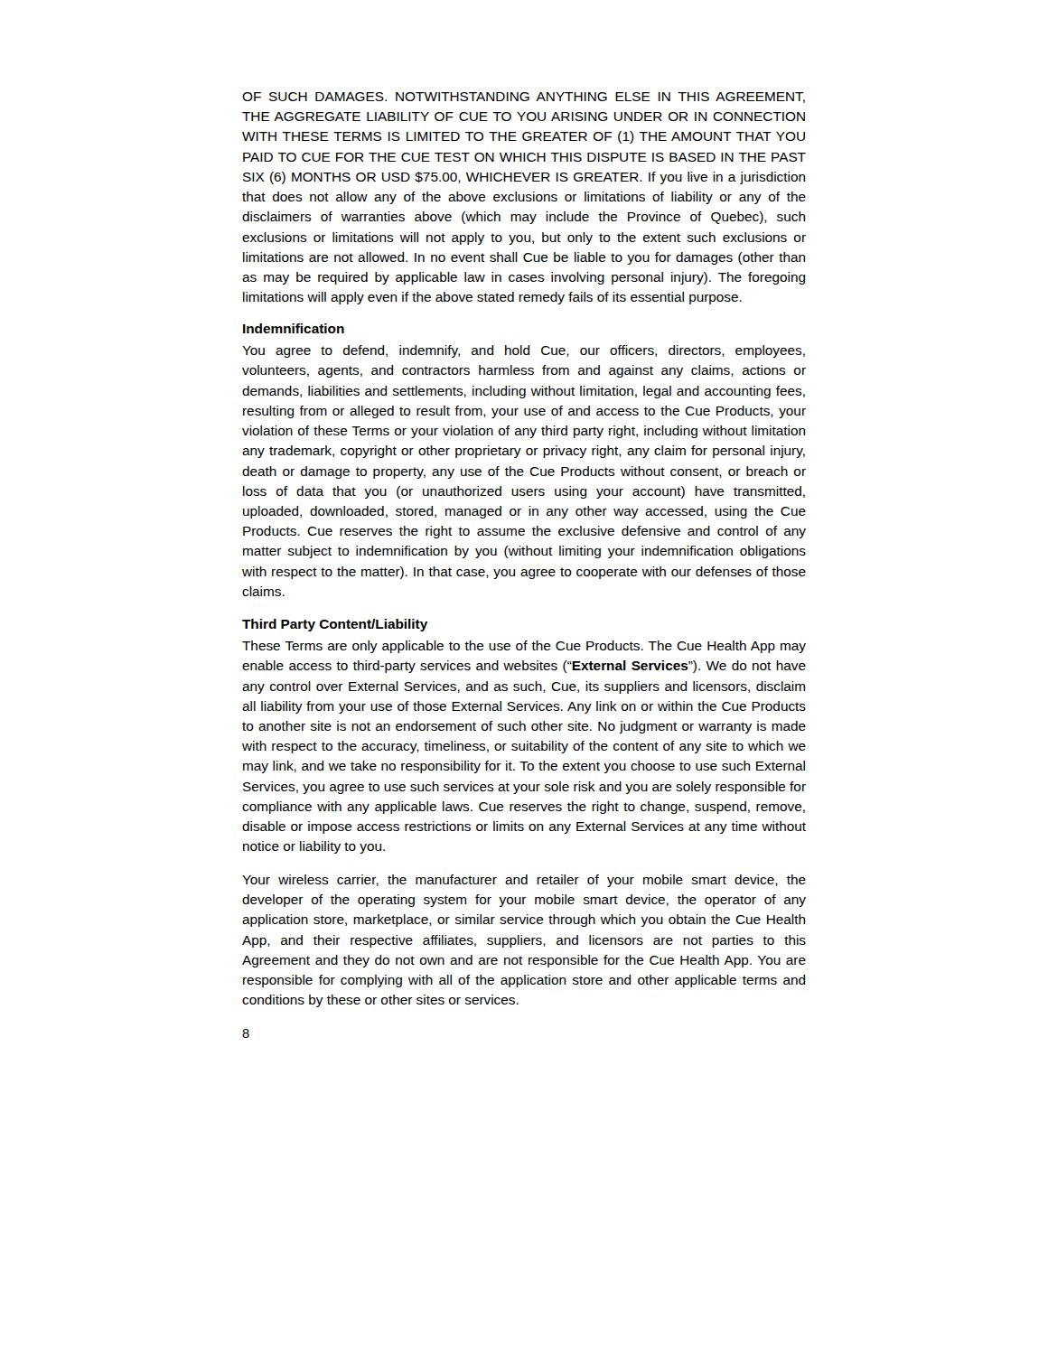Of such damages. Notwithstanding anything else in this Agreement, the aggregate liability of Cue to you arising under or in connection with these Terms is limited to the greater of (1) the amount that you paid to Cue for the Cue Test on which this dispute is based in the past six (6) months or USD $75.00, whichever is greater. If you live in a jurisdiction that does not allow any of the above exclusions or limitations of liability or any of the disclaimers of warranties above (which may include the Province of Quebec), such exclusions or limitations will not apply to you, but only to the extent such exclusions or limitations are not allowed. In no event shall Cue be liable to you for damages (other than as may be required by applicable law in cases involving personal injury). The foregoing limitations will apply even if the above stated remedy fails of its essential purpose.
Indemnification
You agree to defend, indemnify, and hold Cue, our officers, directors, employees, volunteers, agents, and contractors harmless from and against any claims, actions or demands, liabilities and settlements, including without limitation, legal and accounting fees, resulting from or alleged to result from, your use of and access to the Cue Products, your violation of these Terms or your violation of any third party right, including without limitation any trademark, copyright or other proprietary or privacy right, any claim for personal injury, death or damage to property, any use of the Cue Products without consent, or breach or loss of data that you (or unauthorized users using your account) have transmitted, uploaded, downloaded, stored, managed or in any other way accessed, using the Cue Products. Cue reserves the right to assume the exclusive defensive and control of any matter subject to indemnification by you (without limiting your indemnification obligations with respect to the matter). In that case, you agree to cooperate with our defenses of those claims.
Third Party Content/Liability
These Terms are only applicable to the use of the Cue Products. The Cue Health App may enable access to third-party services and websites (“External Services”). We do not have any control over External Services, and as such, Cue, its suppliers and licensors, disclaim all liability from your use of those External Services. Any link on or within the Cue Products to another site is not an endorsement of such other site. No judgment or warranty is made with respect to the accuracy, timeliness, or suitability of the content of any site to which we may link, and we take no responsibility for it. To the extent you choose to use such External Services, you agree to use such services at your sole risk and you are solely responsible for compliance with any applicable laws. Cue reserves the right to change, suspend, remove, disable or impose access restrictions or limits on any External Services at any time without notice or liability to you.
Your wireless carrier, the manufacturer and retailer of your mobile smart device, the developer of the operating system for your mobile smart device, the operator of any application store, marketplace, or similar service through which you obtain the Cue Health App, and their respective affiliates, suppliers, and licensors are not parties to this Agreement and they do not own and are not responsible for the Cue Health App. You are responsible for complying with all of the application store and other applicable terms and conditions by these or other sites or services.
8